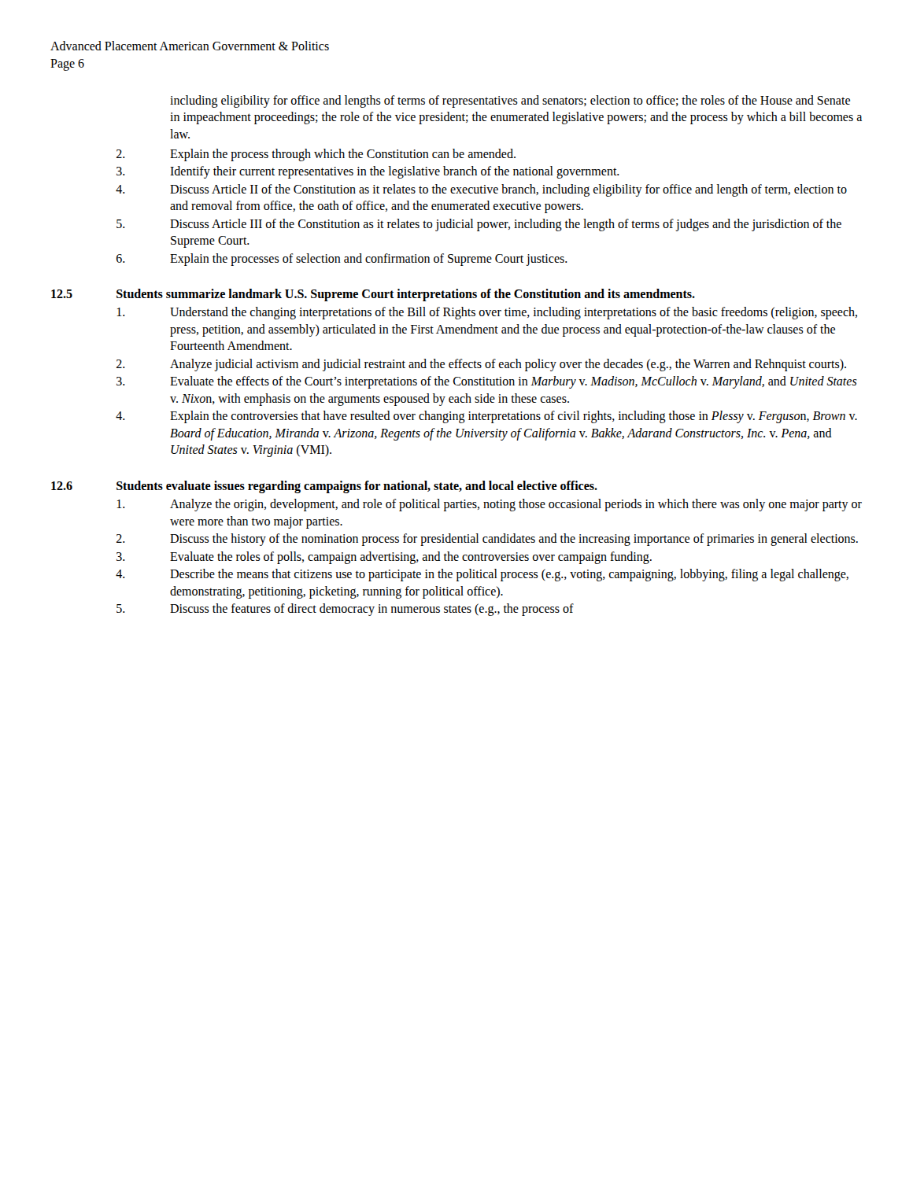Advanced Placement American Government & Politics
Page 6
including eligibility for office and lengths of terms of representatives and senators; election to office; the roles of the House and Senate in impeachment proceedings; the role of the vice president; the enumerated legislative powers; and the process by which a bill becomes a law.
2. Explain the process through which the Constitution can be amended.
3. Identify their current representatives in the legislative branch of the national government.
4. Discuss Article II of the Constitution as it relates to the executive branch, including eligibility for office and length of term, election to and removal from office, the oath of office, and the enumerated executive powers.
5. Discuss Article III of the Constitution as it relates to judicial power, including the length of terms of judges and the jurisdiction of the Supreme Court.
6. Explain the processes of selection and confirmation of Supreme Court justices.
12.5 Students summarize landmark U.S. Supreme Court interpretations of the Constitution and its amendments.
1. Understand the changing interpretations of the Bill of Rights over time, including interpretations of the basic freedoms (religion, speech, press, petition, and assembly) articulated in the First Amendment and the due process and equal-protection-of-the-law clauses of the Fourteenth Amendment.
2. Analyze judicial activism and judicial restraint and the effects of each policy over the decades (e.g., the Warren and Rehnquist courts).
3. Evaluate the effects of the Court’s interpretations of the Constitution in Marbury v. Madison, McCulloch v. Maryland, and United States v. Nixon, with emphasis on the arguments espoused by each side in these cases.
4. Explain the controversies that have resulted over changing interpretations of civil rights, including those in Plessy v. Ferguson, Brown v. Board of Education, Miranda v. Arizona, Regents of the University of California v. Bakke, Adarand Constructors, Inc. v. Pena, and United States v. Virginia (VMI).
12.6 Students evaluate issues regarding campaigns for national, state, and local elective offices.
1. Analyze the origin, development, and role of political parties, noting those occasional periods in which there was only one major party or were more than two major parties.
2. Discuss the history of the nomination process for presidential candidates and the increasing importance of primaries in general elections.
3. Evaluate the roles of polls, campaign advertising, and the controversies over campaign funding.
4. Describe the means that citizens use to participate in the political process (e.g., voting, campaigning, lobbying, filing a legal challenge, demonstrating, petitioning, picketing, running for political office).
5. Discuss the features of direct democracy in numerous states (e.g., the process of